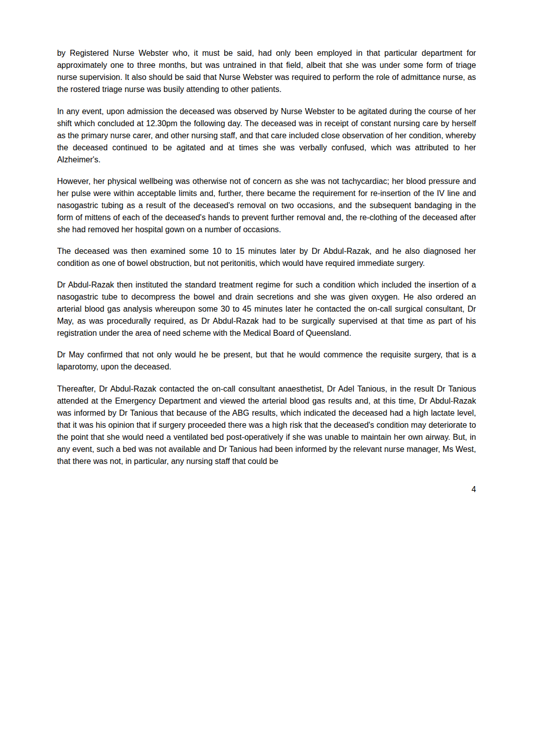by Registered Nurse Webster who, it must be said, had only been employed in that particular department for approximately one to three months, but was untrained in that field, albeit that she was under some form of triage nurse supervision. It also should be said that Nurse Webster was required to perform the role of admittance nurse, as the rostered triage nurse was busily attending to other patients.
In any event, upon admission the deceased was observed by Nurse Webster to be agitated during the course of her shift which concluded at 12.30pm the following day. The deceased was in receipt of constant nursing care by herself as the primary nurse carer, and other nursing staff, and that care included close observation of her condition, whereby the deceased continued to be agitated and at times she was verbally confused, which was attributed to her Alzheimer's.
However, her physical wellbeing was otherwise not of concern as she was not tachycardiac; her blood pressure and her pulse were within acceptable limits and, further, there became the requirement for re-insertion of the IV line and nasogastric tubing as a result of the deceased's removal on two occasions, and the subsequent bandaging in the form of mittens of each of the deceased's hands to prevent further removal and, the re-clothing of the deceased after she had removed her hospital gown on a number of occasions.
The deceased was then examined some 10 to 15 minutes later by Dr Abdul-Razak, and he also diagnosed her condition as one of bowel obstruction, but not peritonitis, which would have required immediate surgery.
Dr Abdul-Razak then instituted the standard treatment regime for such a condition which included the insertion of a nasogastric tube to decompress the bowel and drain secretions and she was given oxygen. He also ordered an arterial blood gas analysis whereupon some 30 to 45 minutes later he contacted the on-call surgical consultant, Dr May, as was procedurally required, as Dr Abdul-Razak had to be surgically supervised at that time as part of his registration under the area of need scheme with the Medical Board of Queensland.
Dr May confirmed that not only would he be present, but that he would commence the requisite surgery, that is a laparotomy, upon the deceased.
Thereafter, Dr Abdul-Razak contacted the on-call consultant anaesthetist, Dr Adel Tanious, in the result Dr Tanious attended at the Emergency Department and viewed the arterial blood gas results and, at this time, Dr Abdul-Razak was informed by Dr Tanious that because of the ABG results, which indicated the deceased had a high lactate level, that it was his opinion that if surgery proceeded there was a high risk that the deceased's condition may deteriorate to the point that she would need a ventilated bed post-operatively if she was unable to maintain her own airway. But, in any event, such a bed was not available and Dr Tanious had been informed by the relevant nurse manager, Ms West, that there was not, in particular, any nursing staff that could be
4